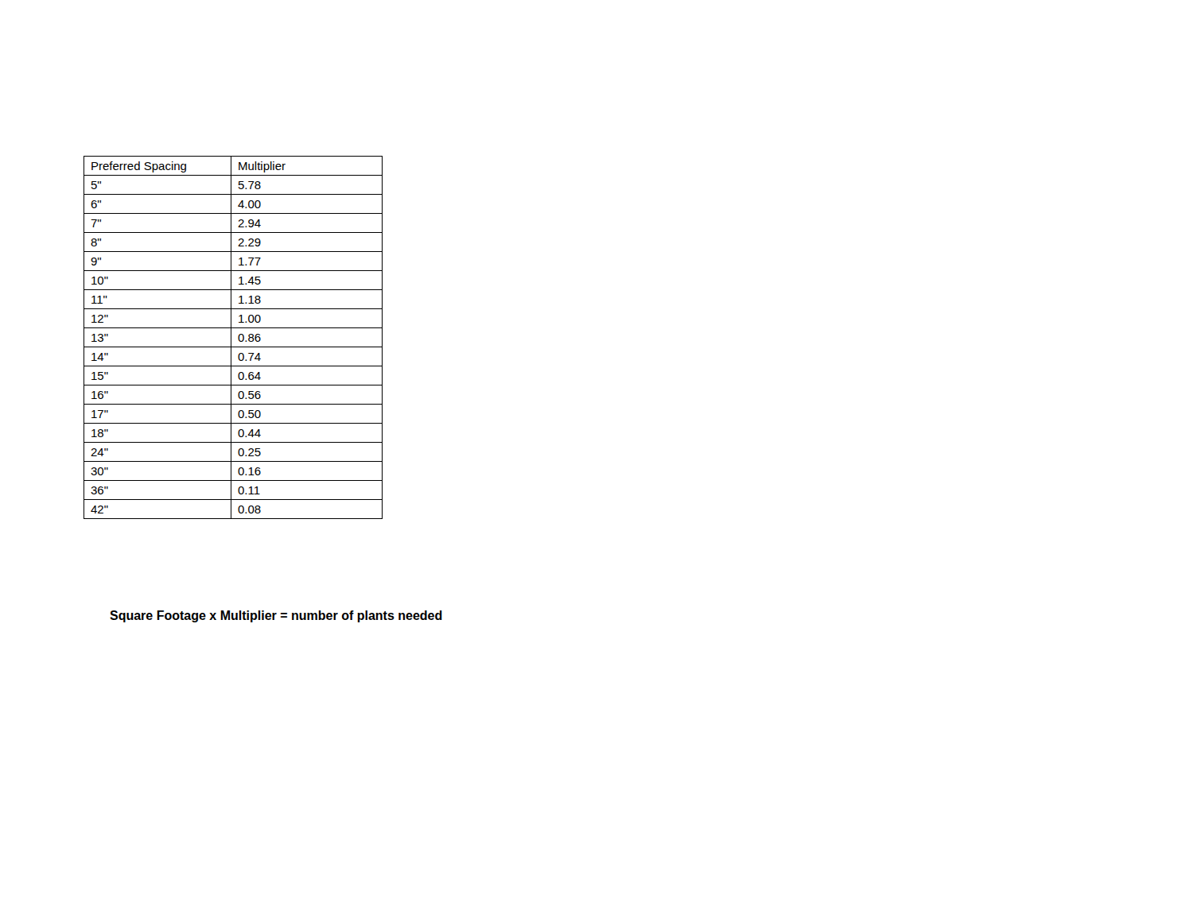| Preferred Spacing | Multiplier |
| --- | --- |
| 5" | 5.78 |
| 6" | 4.00 |
| 7" | 2.94 |
| 8" | 2.29 |
| 9" | 1.77 |
| 10" | 1.45 |
| 11" | 1.18 |
| 12" | 1.00 |
| 13" | 0.86 |
| 14" | 0.74 |
| 15" | 0.64 |
| 16" | 0.56 |
| 17" | 0.50 |
| 18" | 0.44 |
| 24" | 0.25 |
| 30" | 0.16 |
| 36" | 0.11 |
| 42" | 0.08 |
Square Footage x Multiplier = number of plants needed